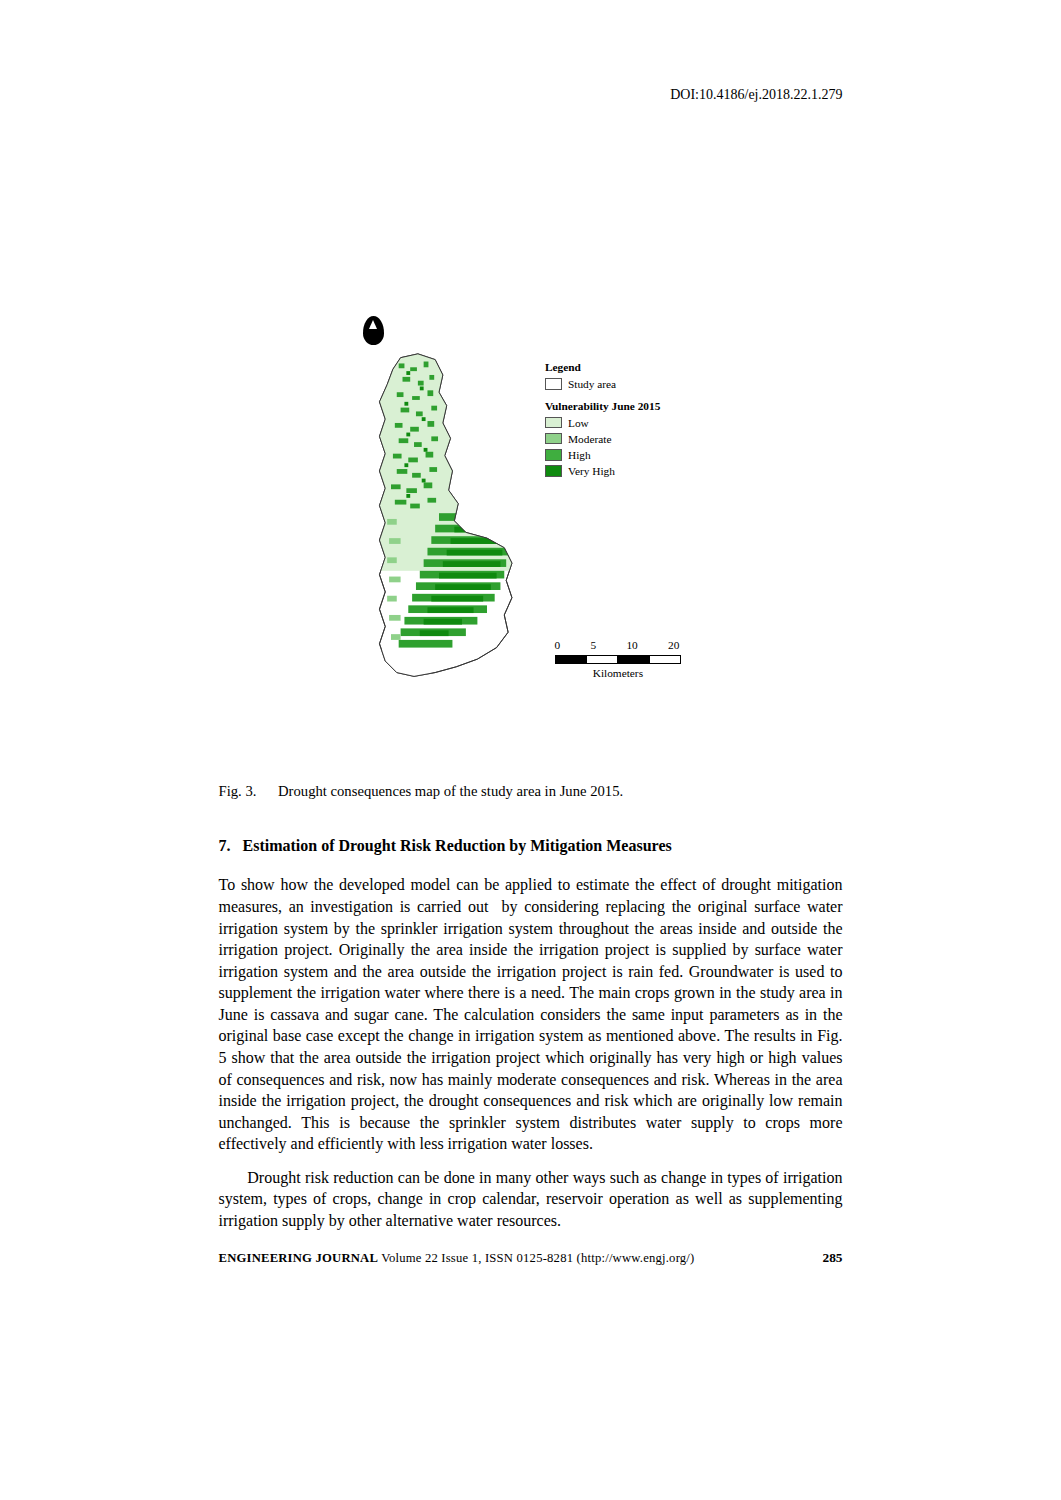DOI:10.4186/ej.2018.22.1.279
Legend
Study area
Vulnerability June 2015
Low
Moderate
High
Very High
051020
Kilometers
Fig. 3. Drought consequences map of the study area in June 2015.
7. Estimation of Drought Risk Reduction by Mitigation Measures
To show how the developed model can be applied to estimate the effect of drought mitigation measures, an investigation is carried out by considering replacing the original surface water irrigation system by the sprinkler irrigation system throughout the areas inside and outside the irrigation project. Originally the area inside the irrigation project is supplied by surface water irrigation system and the area outside the irrigation project is rain fed. Groundwater is used to supplement the irrigation water where there is a need. The main crops grown in the study area in June is cassava and sugar cane. The calculation considers the same input parameters as in the original base case except the change in irrigation system as mentioned above. The results in Fig. 5 show that the area outside the irrigation project which originally has very high or high values of consequences and risk, now has mainly moderate consequences and risk. Whereas in the area inside the irrigation project, the drought consequences and risk which are originally low remain unchanged. This is because the sprinkler system distributes water supply to crops more effectively and efficiently with less irrigation water losses.
Drought risk reduction can be done in many other ways such as change in types of irrigation system, types of crops, change in crop calendar, reservoir operation as well as supplementing irrigation supply by other alternative water resources.
ENGINEERING JOURNAL Volume 22 Issue 1, ISSN 0125-8281 (http://www.engj.org/)
285